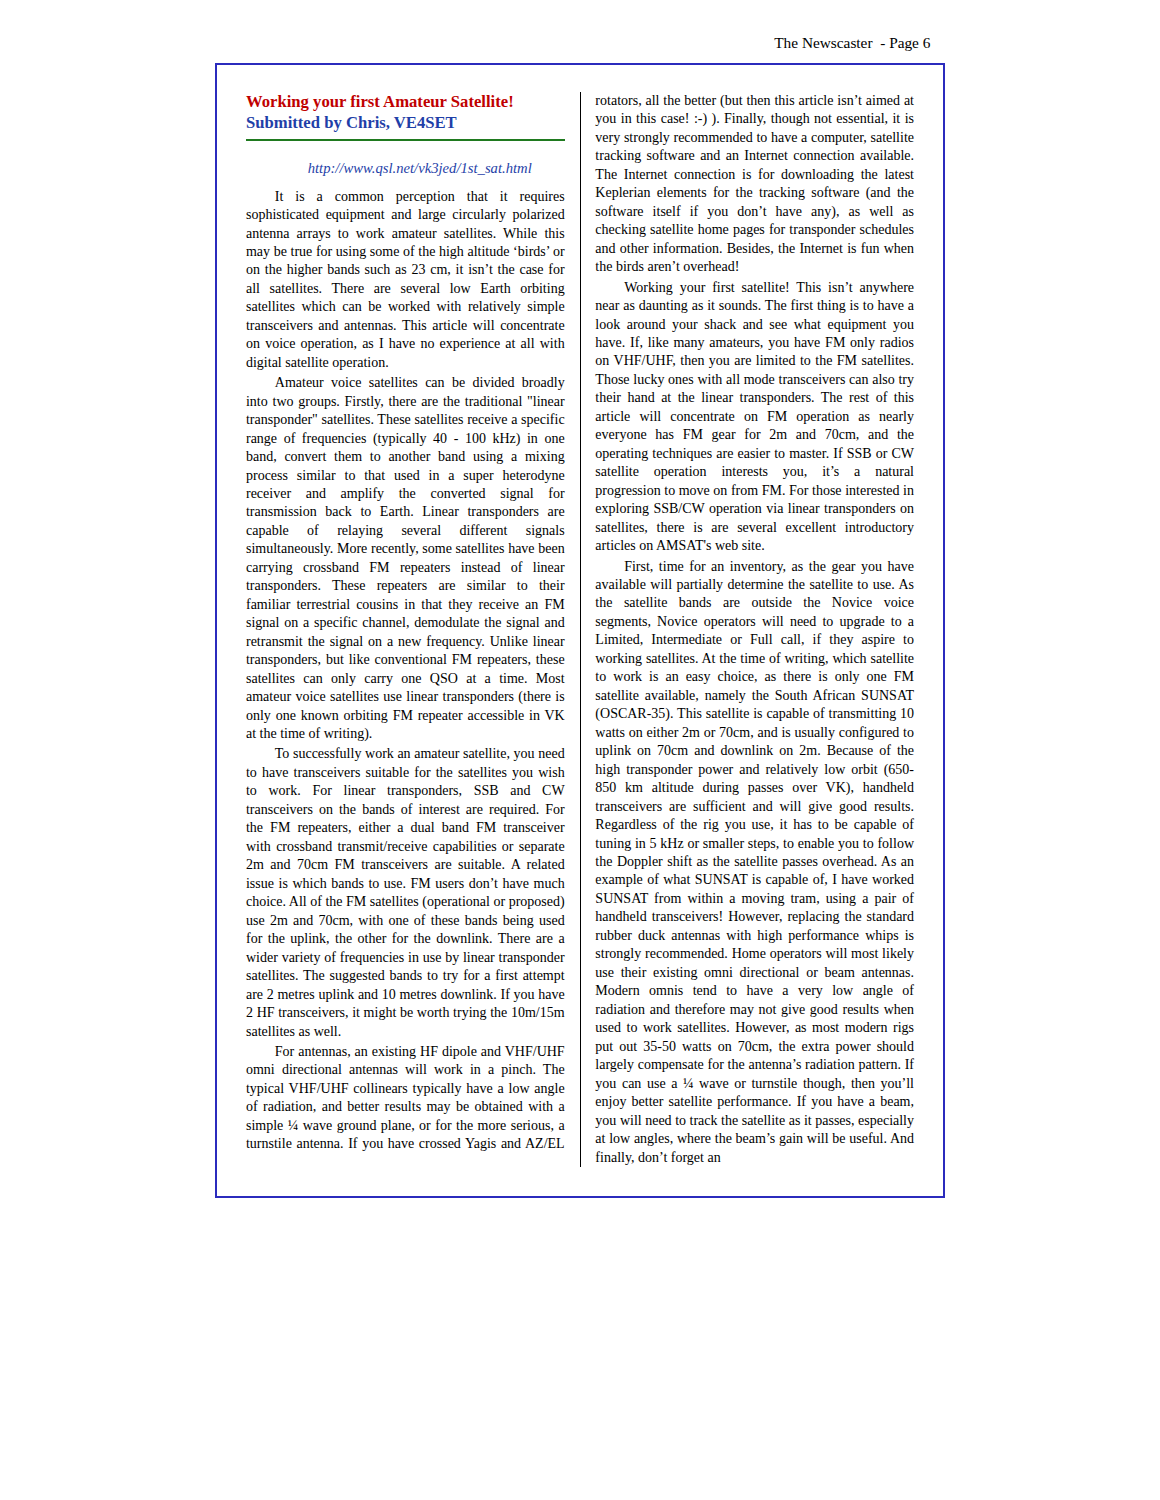The Newscaster - Page 6
Working your first Amateur Satellite!
Submitted by Chris, VE4SET
http://www.qsl.net/vk3jed/1st_sat.html
It is a common perception that it requires sophisticated equipment and large circularly polarized antenna arrays to work amateur satellites. While this may be true for using some of the high altitude ‘birds’ or on the higher bands such as 23 cm, it isn’t the case for all satellites. There are several low Earth orbiting satellites which can be worked with relatively simple transceivers and antennas. This article will concentrate on voice operation, as I have no experience at all with digital satellite operation.
Amateur voice satellites can be divided broadly into two groups. Firstly, there are the traditional "linear transponder" satellites. These satellites receive a specific range of frequencies (typically 40 - 100 kHz) in one band, convert them to another band using a mixing process similar to that used in a super heterodyne receiver and amplify the converted signal for transmission back to Earth. Linear transponders are capable of relaying several different signals simultaneously. More recently, some satellites have been carrying crossband FM repeaters instead of linear transponders. These repeaters are similar to their familiar terrestrial cousins in that they receive an FM signal on a specific channel, demodulate the signal and retransmit the signal on a new frequency. Unlike linear transponders, but like conventional FM repeaters, these satellites can only carry one QSO at a time. Most amateur voice satellites use linear transponders (there is only one known orbiting FM repeater accessible in VK at the time of writing).
To successfully work an amateur satellite, you need to have transceivers suitable for the satellites you wish to work. For linear transponders, SSB and CW transceivers on the bands of interest are required. For the FM repeaters, either a dual band FM transceiver with crossband transmit/receive capabilities or separate 2m and 70cm FM transceivers are suitable. A related issue is which bands to use. FM users don’t have much choice. All of the FM satellites (operational or proposed) use 2m and 70cm, with one of these bands being used for the uplink, the other for the downlink. There are a wider variety of frequencies in use by linear transponder satellites. The suggested bands to try for a first attempt are 2 metres uplink and 10 metres downlink. If you have 2 HF transceivers, it might be worth trying the 10m/15m satellites as well.
For antennas, an existing HF dipole and VHF/UHF omni directional antennas will work in a pinch. The typical VHF/UHF collinears typically have a low angle of radiation, and better results may be obtained with a simple ¼ wave ground plane, or for the more serious, a turnstile antenna. If you have crossed Yagis and AZ/EL rotators, all the better (but then this article isn’t aimed at you in this case! :-) ). Finally, though not essential, it is very strongly recommended to have a computer, satellite tracking software and an Internet connection available. The Internet connection is for downloading the latest Keplerian elements for the tracking software (and the software itself if you don’t have any), as well as checking satellite home pages for transponder schedules and other information. Besides, the Internet is fun when the birds aren’t overhead!
Working your first satellite! This isn’t anywhere near as daunting as it sounds. The first thing is to have a look around your shack and see what equipment you have. If, like many amateurs, you have FM only radios on VHF/UHF, then you are limited to the FM satellites. Those lucky ones with all mode transceivers can also try their hand at the linear transponders. The rest of this article will concentrate on FM operation as nearly everyone has FM gear for 2m and 70cm, and the operating techniques are easier to master. If SSB or CW satellite operation interests you, it’s a natural progression to move on from FM. For those interested in exploring SSB/CW operation via linear transponders on satellites, there is are several excellent introductory articles on AMSAT's web site.
First, time for an inventory, as the gear you have available will partially determine the satellite to use. As the satellite bands are outside the Novice voice segments, Novice operators will need to upgrade to a Limited, Intermediate or Full call, if they aspire to working satellites. At the time of writing, which satellite to work is an easy choice, as there is only one FM satellite available, namely the South African SUNSAT (OSCAR-35). This satellite is capable of transmitting 10 watts on either 2m or 70cm, and is usually configured to uplink on 70cm and downlink on 2m. Because of the high transponder power and relatively low orbit (650-850 km altitude during passes over VK), handheld transceivers are sufficient and will give good results. Regardless of the rig you use, it has to be capable of tuning in 5 kHz or smaller steps, to enable you to follow the Doppler shift as the satellite passes overhead. As an example of what SUNSAT is capable of, I have worked SUNSAT from within a moving tram, using a pair of handheld transceivers! However, replacing the standard rubber duck antennas with high performance whips is strongly recommended. Home operators will most likely use their existing omni directional or beam antennas. Modern omnis tend to have a very low angle of radiation and therefore may not give good results when used to work satellites. However, as most modern rigs put out 35-50 watts on 70cm, the extra power should largely compensate for the antenna’s radiation pattern. If you can use a ¼ wave or turnstile though, then you’ll enjoy better satellite performance. If you have a beam, you will need to track the satellite as it passes, especially at low angles, where the beam’s gain will be useful. And finally, don’t forget an